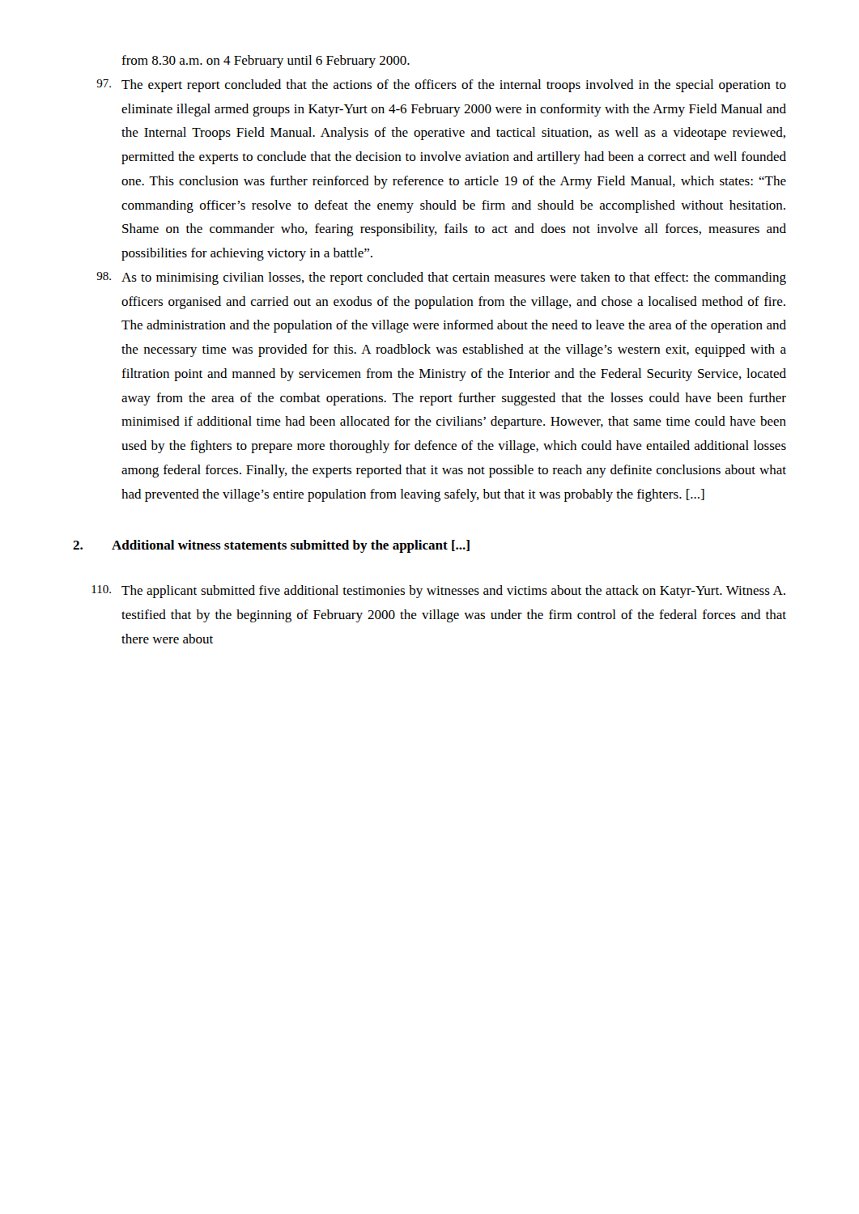from 8.30 a.m. on 4 February until 6 February 2000.
97. The expert report concluded that the actions of the officers of the internal troops involved in the special operation to eliminate illegal armed groups in Katyr-Yurt on 4-6 February 2000 were in conformity with the Army Field Manual and the Internal Troops Field Manual. Analysis of the operative and tactical situation, as well as a videotape reviewed, permitted the experts to conclude that the decision to involve aviation and artillery had been a correct and well founded one. This conclusion was further reinforced by reference to article 19 of the Army Field Manual, which states: “The commanding officer’s resolve to defeat the enemy should be firm and should be accomplished without hesitation. Shame on the commander who, fearing responsibility, fails to act and does not involve all forces, measures and possibilities for achieving victory in a battle”.
98. As to minimising civilian losses, the report concluded that certain measures were taken to that effect: the commanding officers organised and carried out an exodus of the population from the village, and chose a localised method of fire. The administration and the population of the village were informed about the need to leave the area of the operation and the necessary time was provided for this. A roadblock was established at the village’s western exit, equipped with a filtration point and manned by servicemen from the Ministry of the Interior and the Federal Security Service, located away from the area of the combat operations. The report further suggested that the losses could have been further minimised if additional time had been allocated for the civilians’ departure. However, that same time could have been used by the fighters to prepare more thoroughly for defence of the village, which could have entailed additional losses among federal forces. Finally, the experts reported that it was not possible to reach any definite conclusions about what had prevented the village’s entire population from leaving safely, but that it was probably the fighters. [...]
2. Additional witness statements submitted by the applicant [...]
110. The applicant submitted five additional testimonies by witnesses and victims about the attack on Katyr-Yurt. Witness A. testified that by the beginning of February 2000 the village was under the firm control of the federal forces and that there were about